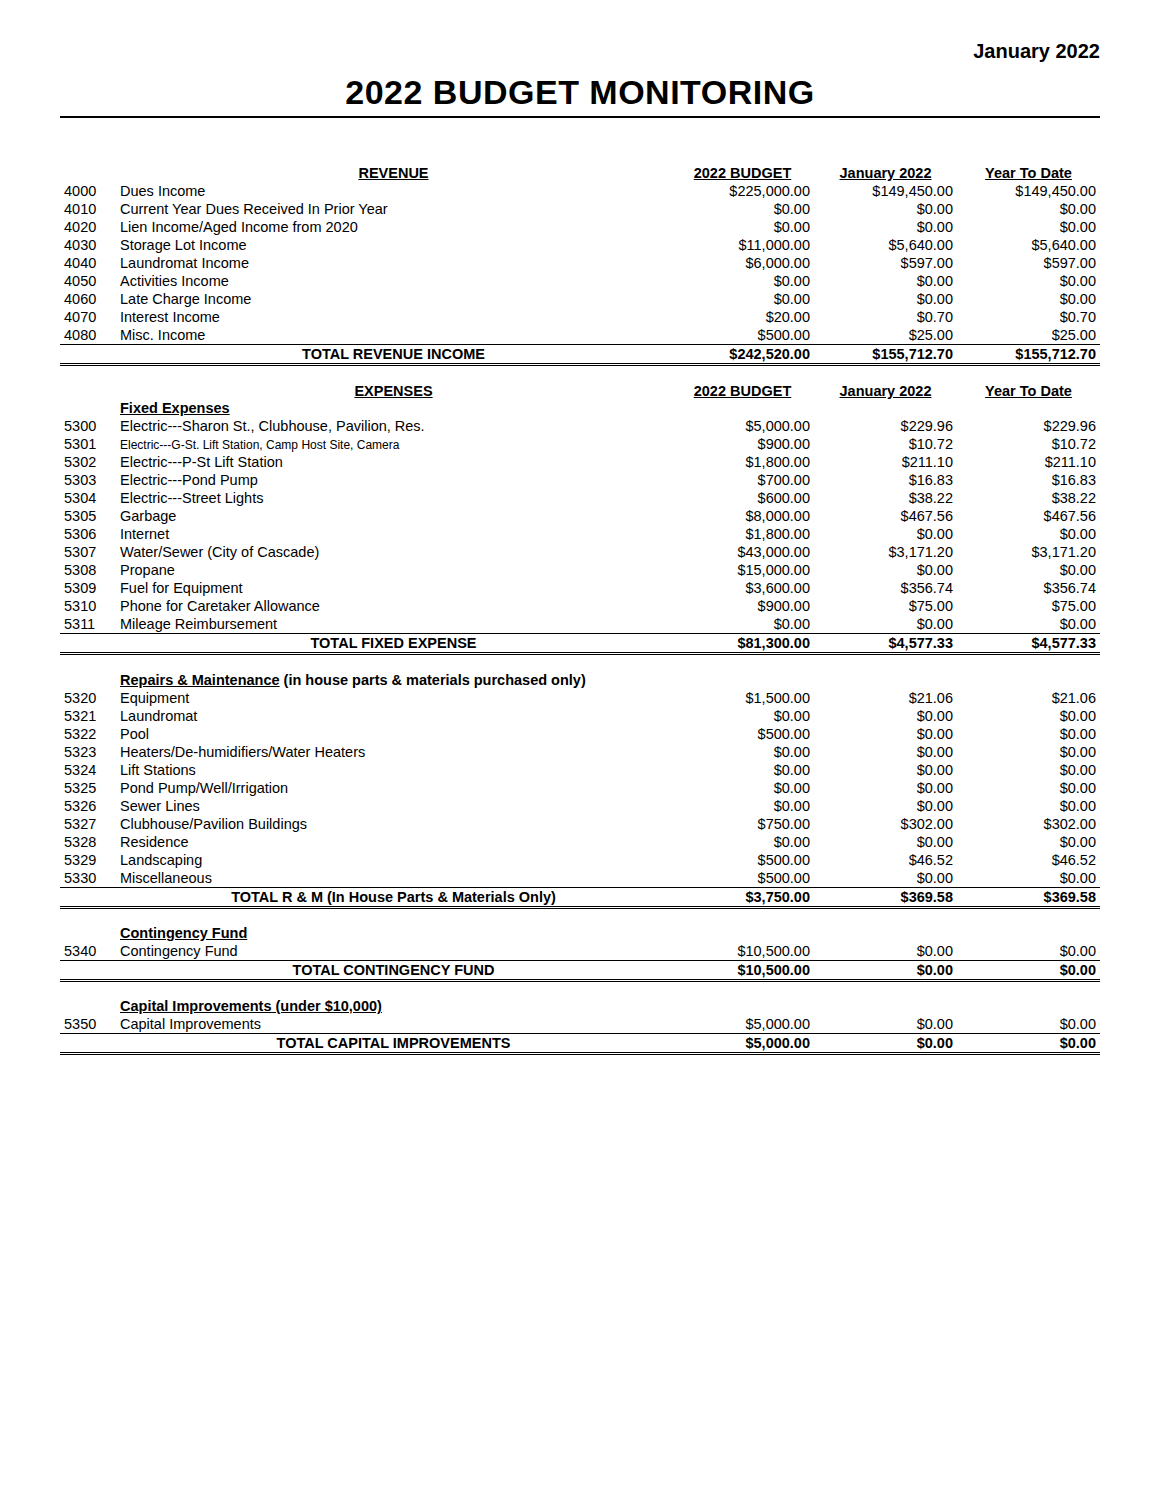January 2022
2022 BUDGET MONITORING
| | REVENUE | 2022 BUDGET | January 2022 | Year To Date |
| 4000 | Dues Income | $225,000.00 | $149,450.00 | $149,450.00 |
| 4010 | Current Year Dues Received In Prior Year | $0.00 | $0.00 | $0.00 |
| 4020 | Lien Income/Aged Income from 2020 | $0.00 | $0.00 | $0.00 |
| 4030 | Storage Lot Income | $11,000.00 | $5,640.00 | $5,640.00 |
| 4040 | Laundromat Income | $6,000.00 | $597.00 | $597.00 |
| 4050 | Activities Income | $0.00 | $0.00 | $0.00 |
| 4060 | Late Charge Income | $0.00 | $0.00 | $0.00 |
| 4070 | Interest Income | $20.00 | $0.70 | $0.70 |
| 4080 | Misc. Income | $500.00 | $25.00 | $25.00 |
| | TOTAL REVENUE INCOME | $242,520.00 | $155,712.70 | $155,712.70 |
| | EXPENSES | 2022 BUDGET | January 2022 | Year To Date |
| | Fixed Expenses | | | |
| 5300 | Electric---Sharon St., Clubhouse, Pavilion, Res. | $5,000.00 | $229.96 | $229.96 |
| 5301 | Electric---G-St. Lift Station, Camp Host Site, Camera | $900.00 | $10.72 | $10.72 |
| 5302 | Electric---P-St Lift Station | $1,800.00 | $211.10 | $211.10 |
| 5303 | Electric---Pond Pump | $700.00 | $16.83 | $16.83 |
| 5304 | Electric---Street Lights | $600.00 | $38.22 | $38.22 |
| 5305 | Garbage | $8,000.00 | $467.56 | $467.56 |
| 5306 | Internet | $1,800.00 | $0.00 | $0.00 |
| 5307 | Water/Sewer (City of Cascade) | $43,000.00 | $3,171.20 | $3,171.20 |
| 5308 | Propane | $15,000.00 | $0.00 | $0.00 |
| 5309 | Fuel for Equipment | $3,600.00 | $356.74 | $356.74 |
| 5310 | Phone for Caretaker Allowance | $900.00 | $75.00 | $75.00 |
| 5311 | Mileage Reimbursement | $0.00 | $0.00 | $0.00 |
| | TOTAL FIXED EXPENSE | $81,300.00 | $4,577.33 | $4,577.33 |
| | Repairs & Maintenance (in house parts & materials purchased only) | | | |
| 5320 | Equipment | $1,500.00 | $21.06 | $21.06 |
| 5321 | Laundromat | $0.00 | $0.00 | $0.00 |
| 5322 | Pool | $500.00 | $0.00 | $0.00 |
| 5323 | Heaters/De-humidifiers/Water Heaters | $0.00 | $0.00 | $0.00 |
| 5324 | Lift Stations | $0.00 | $0.00 | $0.00 |
| 5325 | Pond Pump/Well/Irrigation | $0.00 | $0.00 | $0.00 |
| 5326 | Sewer Lines | $0.00 | $0.00 | $0.00 |
| 5327 | Clubhouse/Pavilion Buildings | $750.00 | $302.00 | $302.00 |
| 5328 | Residence | $0.00 | $0.00 | $0.00 |
| 5329 | Landscaping | $500.00 | $46.52 | $46.52 |
| 5330 | Miscellaneous | $500.00 | $0.00 | $0.00 |
| | TOTAL R & M (In House Parts & Materials Only) | $3,750.00 | $369.58 | $369.58 |
| | Contingency Fund | | | |
| 5340 | Contingency Fund | $10,500.00 | $0.00 | $0.00 |
| | TOTAL CONTINGENCY FUND | $10,500.00 | $0.00 | $0.00 |
| | Capital Improvements (under $10,000) | | | |
| 5350 | Capital Improvements | $5,000.00 | $0.00 | $0.00 |
| | TOTAL CAPITAL IMPROVEMENTS | $5,000.00 | $0.00 | $0.00 |